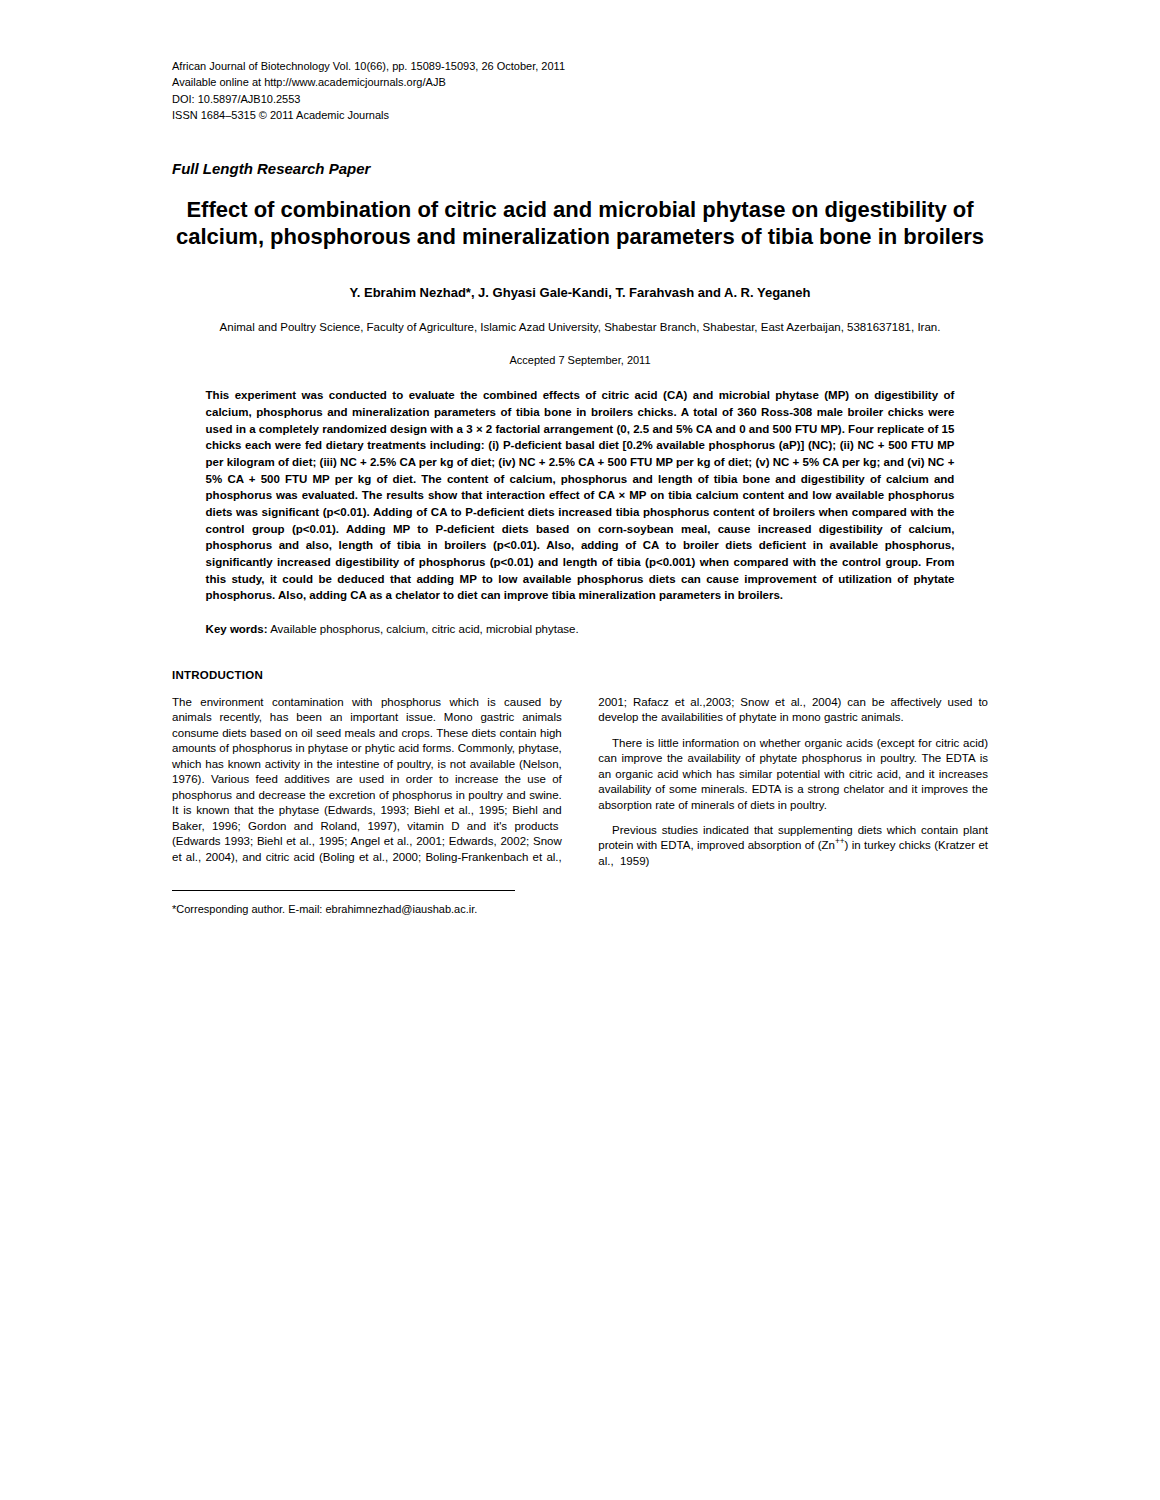African Journal of Biotechnology Vol. 10(66), pp. 15089-15093, 26 October, 2011
Available online at http://www.academicjournals.org/AJB
DOI: 10.5897/AJB10.2553
ISSN 1684–5315 © 2011 Academic Journals
Full Length Research Paper
Effect of combination of citric acid and microbial phytase on digestibility of calcium, phosphorous and mineralization parameters of tibia bone in broilers
Y. Ebrahim Nezhad*, J. Ghyasi Gale-Kandi, T. Farahvash and A. R. Yeganeh
Animal and Poultry Science, Faculty of Agriculture, Islamic Azad University, Shabestar Branch, Shabestar, East Azerbaijan, 5381637181, Iran.
Accepted 7 September, 2011
This experiment was conducted to evaluate the combined effects of citric acid (CA) and microbial phytase (MP) on digestibility of calcium, phosphorus and mineralization parameters of tibia bone in broilers chicks. A total of 360 Ross-308 male broiler chicks were used in a completely randomized design with a 3 × 2 factorial arrangement (0, 2.5 and 5% CA and 0 and 500 FTU MP). Four replicate of 15 chicks each were fed dietary treatments including: (i) P-deficient basal diet [0.2% available phosphorus (aP)] (NC); (ii) NC + 500 FTU MP per kilogram of diet; (iii) NC + 2.5% CA per kg of diet; (iv) NC + 2.5% CA + 500 FTU MP per kg of diet; (v) NC + 5% CA per kg; and (vi) NC + 5% CA + 500 FTU MP per kg of diet. The content of calcium, phosphorus and length of tibia bone and digestibility of calcium and phosphorus was evaluated. The results show that interaction effect of CA × MP on tibia calcium content and low available phosphorus diets was significant (p<0.01). Adding of CA to P-deficient diets increased tibia phosphorus content of broilers when compared with the control group (p<0.01). Adding MP to P-deficient diets based on corn-soybean meal, cause increased digestibility of calcium, phosphorus and also, length of tibia in broilers (p<0.01). Also, adding of CA to broiler diets deficient in available phosphorus, significantly increased digestibility of phosphorus (p<0.01) and length of tibia (p<0.001) when compared with the control group. From this study, it could be deduced that adding MP to low available phosphorus diets can cause improvement of utilization of phytate phosphorus. Also, adding CA as a chelator to diet can improve tibia mineralization parameters in broilers.
Key words: Available phosphorus, calcium, citric acid, microbial phytase.
INTRODUCTION
The environment contamination with phosphorus which is caused by animals recently, has been an important issue. Mono gastric animals consume diets based on oil seed meals and crops. These diets contain high amounts of phosphorus in phytase or phytic acid forms. Commonly, phytase, which has known activity in the intestine of poultry, is not available (Nelson, 1976). Various feed additives are used in order to increase the use of phosphorus and decrease the excretion of phosphorus in poultry and swine. It is known that the phytase (Edwards, 1993; Biehl et al., 1995; Biehl and Baker, 1996; Gordon and Roland, 1997), vitamin D and it's products (Edwards 1993; Biehl et al., 1995; Angel et al., 2001; Edwards, 2002; Snow et al., 2004), and citric acid (Boling et al., 2000; Boling-Frankenbach et al., 2001; Rafacz et al.,2003; Snow et al., 2004) can be affectively used to develop the availabilities of phytate in mono gastric animals.
There is little information on whether organic acids (except for citric acid) can improve the availability of phytate phosphorus in poultry. The EDTA is an organic acid which has similar potential with citric acid, and it increases availability of some minerals. EDTA is a strong chelator and it improves the absorption rate of minerals of diets in poultry.
Previous studies indicated that supplementing diets which contain plant protein with EDTA, improved absorption of (Zn++) in turkey chicks (Kratzer et al., 1959)
*Corresponding author. E-mail: ebrahimnezhad@iaushab.ac.ir.